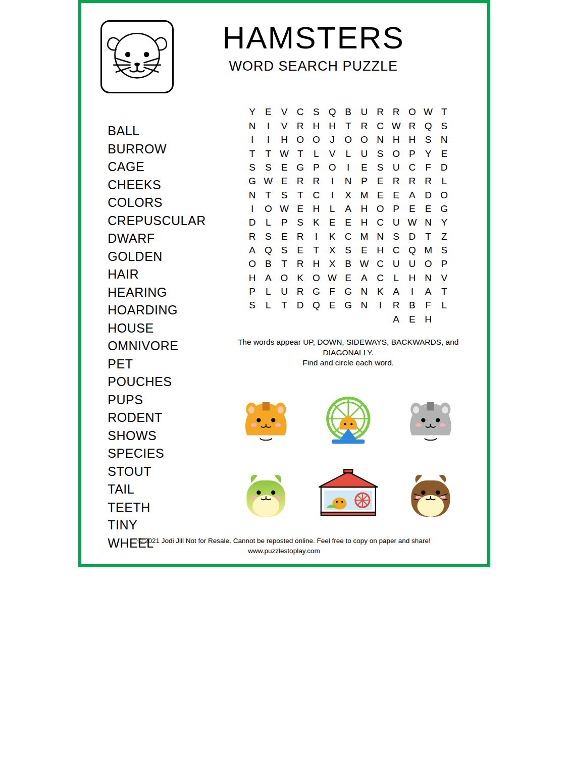HAMSTERS
WORD SEARCH PUZZLE
BALL
BURROW
CAGE
CHEEKS
COLORS
CREPUSCULAR
DWARF
GOLDEN
HAIR
HEARING
HOARDING
HOUSE
OMNIVORE
PET
POUCHES
PUPS
RODENT
SHOWS
SPECIES
STOUT
TAIL
TEETH
TINY
WHEEL
| Y | E | V | C | S | Q | B | U | R | R | O | W | T |
| N | I | V | R | H | H | T | R | C | W | R | Q | S |
| I | I | H | O | O | J | O | O | N | H | H | S | N |
| T | T | W | T | L | V | L | U | S | O | P | Y | E |
| S | S | E | G | P | O | I | E | S | U | C | F | D |
| G | W | E | R | R | I | N | P | E | R | R | R | L |
| N | T | S | T | C | I | X | M | E | E | A | D | O |
| I | O | W | E | H | L | A | H | O | P | E | E | G |
| D | L | P | S | K | E | E | H | C | U | W | N | Y |
| R | S | E | R | I | K | C | M | N | S | D | T | Z |
| A | Q | S | E | T | X | S | E | H | C | Q | M | S |
| O | B | T | R | H | X | B | W | C | U | U | O | P |
| H | A | O | K | O | W | E | A | C | L | H | N | V |
| P | L | U | R | G | F | G | N | K | A | I | A | T |
| S | L | T | D | Q | E | G | N | I | R | B | F | L |
| | | | | | | | | | A | E | H | |
The words appear UP, DOWN, SIDEWAYS, BACKWARDS, and DIAGONALLY.
Find and circle each word.
© 2021 Jodi Jill Not for Resale. Cannot be reposted online. Feel free to copy on paper and share!
www.puzzlestoplay.com